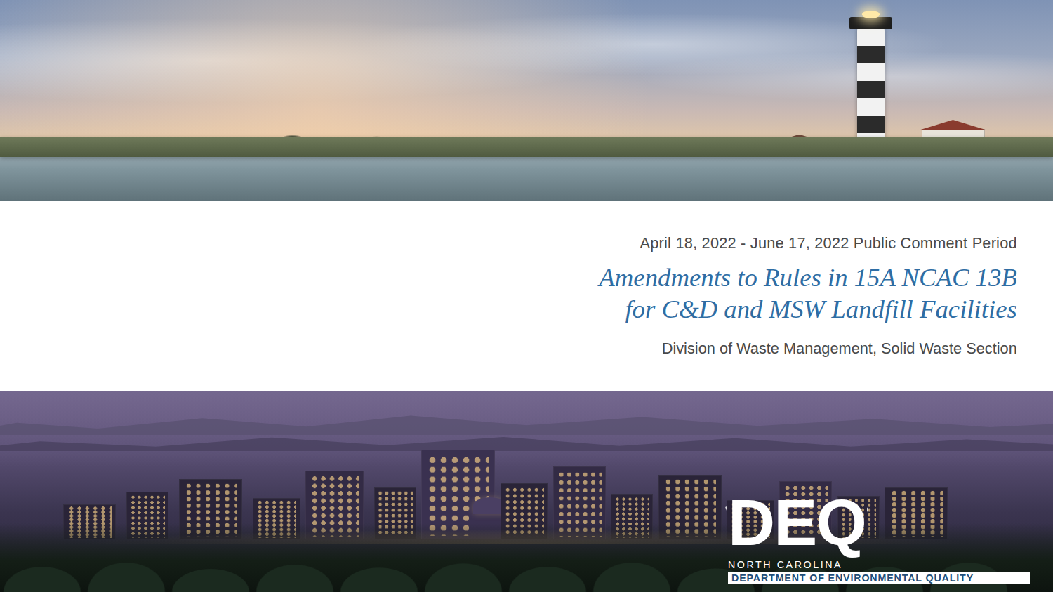April 18, 2022 - June 17, 2022 Public Comment Period
Amendments to Rules in 15A NCAC 13B
for C&D and MSW Landfill Facilities
Division of Waste Management, Solid Waste Section
DEQ
North Carolina Department of Environmental Quality